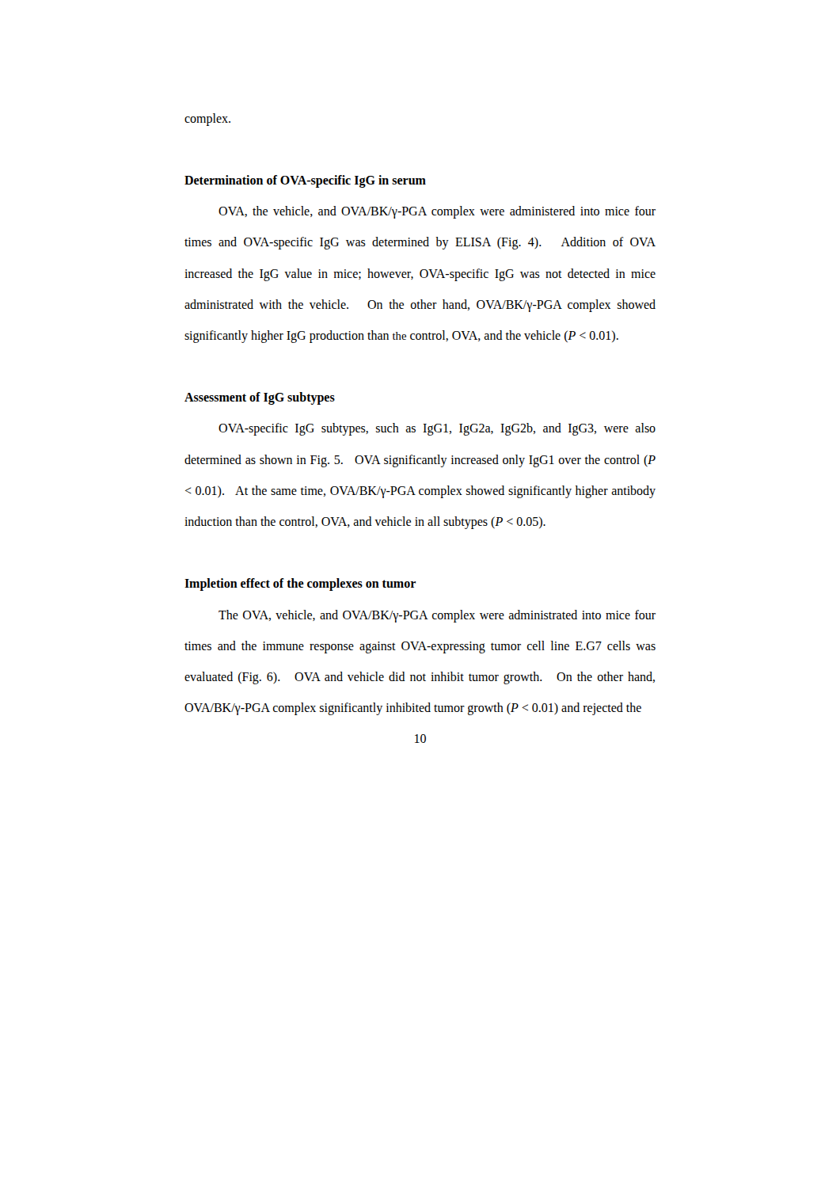complex.
Determination of OVA-specific IgG in serum
OVA, the vehicle, and OVA/BK/γ-PGA complex were administered into mice four times and OVA-specific IgG was determined by ELISA (Fig. 4). Addition of OVA increased the IgG value in mice; however, OVA-specific IgG was not detected in mice administrated with the vehicle. On the other hand, OVA/BK/γ-PGA complex showed significantly higher IgG production than the control, OVA, and the vehicle (P < 0.01).
Assessment of IgG subtypes
OVA-specific IgG subtypes, such as IgG1, IgG2a, IgG2b, and IgG3, were also determined as shown in Fig. 5. OVA significantly increased only IgG1 over the control (P < 0.01). At the same time, OVA/BK/γ-PGA complex showed significantly higher antibody induction than the control, OVA, and vehicle in all subtypes (P < 0.05).
Impletion effect of the complexes on tumor
The OVA, vehicle, and OVA/BK/γ-PGA complex were administrated into mice four times and the immune response against OVA-expressing tumor cell line E.G7 cells was evaluated (Fig. 6). OVA and vehicle did not inhibit tumor growth. On the other hand, OVA/BK/γ-PGA complex significantly inhibited tumor growth (P < 0.01) and rejected the
10